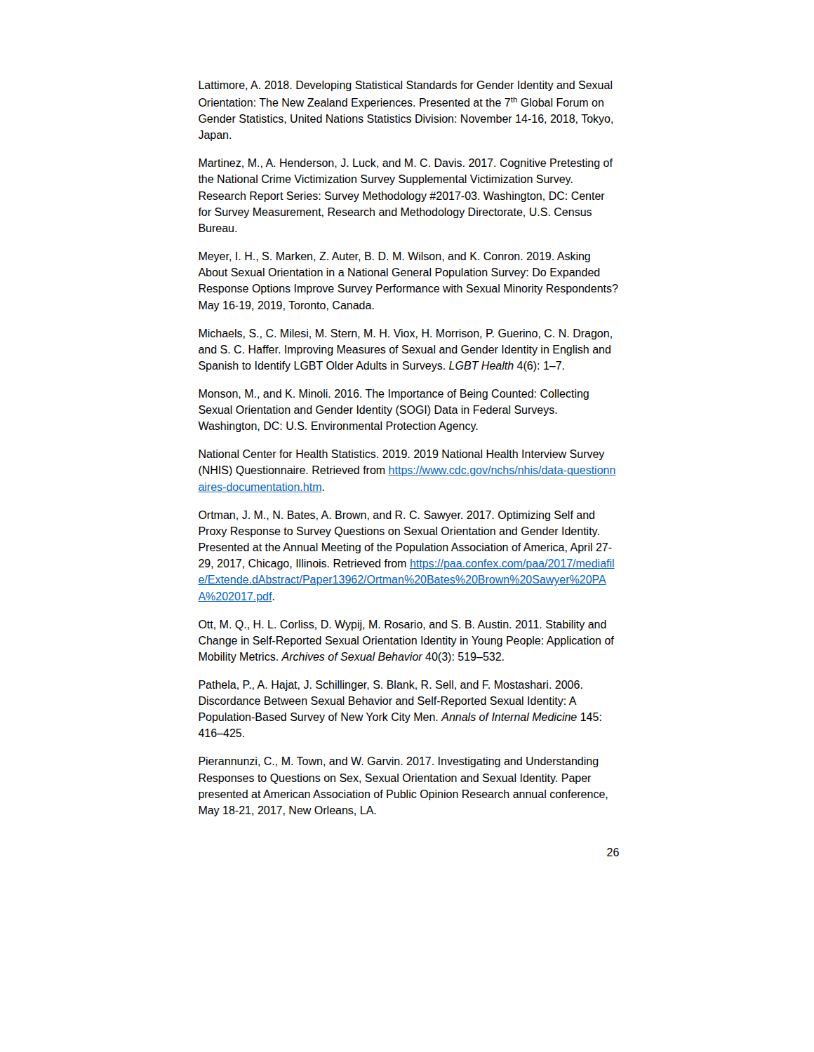Lattimore, A. 2018. Developing Statistical Standards for Gender Identity and Sexual Orientation: The New Zealand Experiences. Presented at the 7th Global Forum on Gender Statistics, United Nations Statistics Division: November 14-16, 2018, Tokyo, Japan.
Martinez, M., A. Henderson, J. Luck, and M. C. Davis. 2017. Cognitive Pretesting of the National Crime Victimization Survey Supplemental Victimization Survey. Research Report Series: Survey Methodology #2017-03. Washington, DC: Center for Survey Measurement, Research and Methodology Directorate, U.S. Census Bureau.
Meyer, I. H., S. Marken, Z. Auter, B. D. M. Wilson, and K. Conron. 2019. Asking About Sexual Orientation in a National General Population Survey: Do Expanded Response Options Improve Survey Performance with Sexual Minority Respondents? May 16-19, 2019, Toronto, Canada.
Michaels, S., C. Milesi, M. Stern, M. H. Viox, H. Morrison, P. Guerino, C. N. Dragon, and S. C. Haffer. Improving Measures of Sexual and Gender Identity in English and Spanish to Identify LGBT Older Adults in Surveys. LGBT Health 4(6): 1–7.
Monson, M., and K. Minoli. 2016. The Importance of Being Counted: Collecting Sexual Orientation and Gender Identity (SOGI) Data in Federal Surveys. Washington, DC: U.S. Environmental Protection Agency.
National Center for Health Statistics. 2019. 2019 National Health Interview Survey (NHIS) Questionnaire. Retrieved from https://www.cdc.gov/nchs/nhis/data-questionnaires-documentation.htm.
Ortman, J. M., N. Bates, A. Brown, and R. C. Sawyer. 2017. Optimizing Self and Proxy Response to Survey Questions on Sexual Orientation and Gender Identity. Presented at the Annual Meeting of the Population Association of America, April 27-29, 2017, Chicago, Illinois. Retrieved from https://paa.confex.com/paa/2017/mediafile/Extende.dAbstract/Paper13962/Ortman%20Bates%20Brown%20Sawyer%20PAA%202017.pdf.
Ott, M. Q., H. L. Corliss, D. Wypij, M. Rosario, and S. B. Austin. 2011. Stability and Change in Self-Reported Sexual Orientation Identity in Young People: Application of Mobility Metrics. Archives of Sexual Behavior 40(3): 519–532.
Pathela, P., A. Hajat, J. Schillinger, S. Blank, R. Sell, and F. Mostashari. 2006. Discordance Between Sexual Behavior and Self-Reported Sexual Identity: A Population-Based Survey of New York City Men. Annals of Internal Medicine 145: 416–425.
Pierannunzi, C., M. Town, and W. Garvin. 2017. Investigating and Understanding Responses to Questions on Sex, Sexual Orientation and Sexual Identity. Paper presented at American Association of Public Opinion Research annual conference, May 18-21, 2017, New Orleans, LA.
26